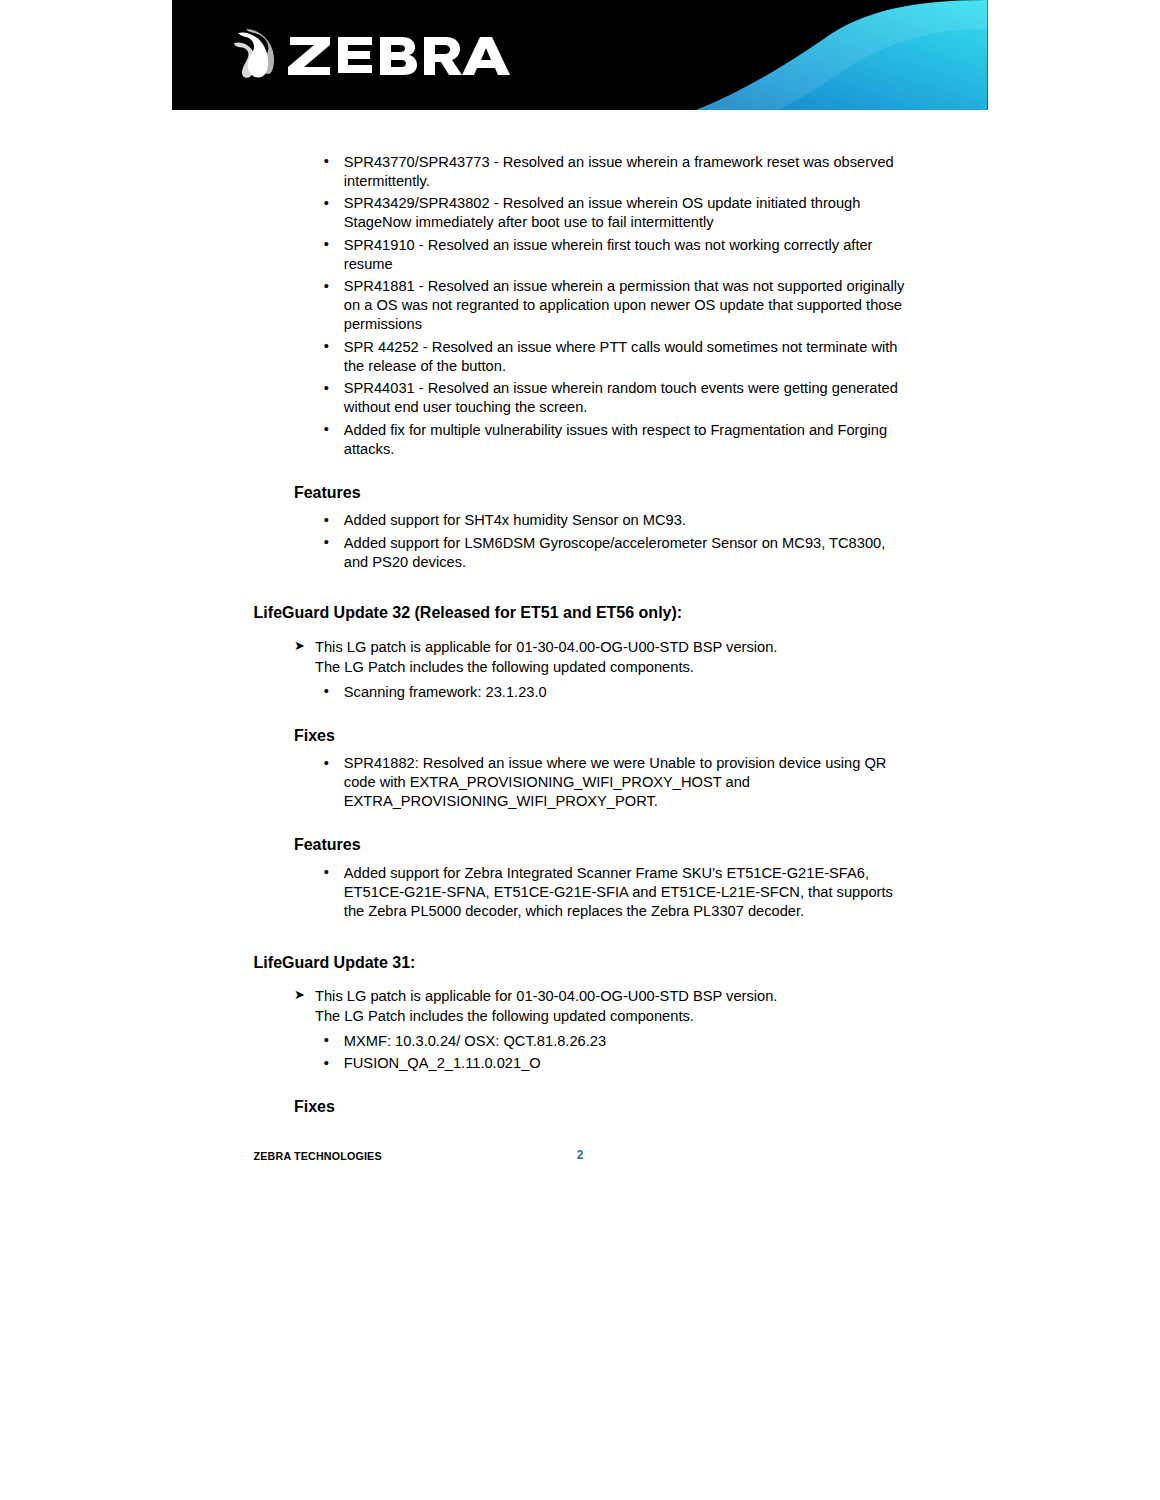SPR43770/SPR43773 - Resolved an issue wherein a framework reset was observed intermittently.
SPR43429/SPR43802 - Resolved an issue wherein OS update initiated through StageNow immediately after boot use to fail intermittently
SPR41910 - Resolved an issue wherein first touch was not working correctly after resume
SPR41881 - Resolved an issue wherein a permission that was not supported originally on a OS was not regranted to application upon newer OS update that supported those permissions
SPR 44252 - Resolved an issue where PTT calls would sometimes not terminate with the release of the button.
SPR44031 - Resolved an issue wherein random touch events were getting generated without end user touching the screen.
Added fix for multiple vulnerability issues with respect to Fragmentation and Forging attacks.
Features
Added support for SHT4x humidity Sensor on MC93.
Added support for LSM6DSM Gyroscope/accelerometer Sensor on MC93, TC8300, and PS20 devices.
LifeGuard Update 32 (Released for ET51 and ET56 only):
This LG patch is applicable for 01-30-04.00-OG-U00-STD BSP version. The LG Patch includes the following updated components.
Scanning framework: 23.1.23.0
Fixes
SPR41882: Resolved an issue where we were Unable to provision device using QR code with EXTRA_PROVISIONING_WIFI_PROXY_HOST and EXTRA_PROVISIONING_WIFI_PROXY_PORT.
Features
Added support for Zebra Integrated Scanner Frame SKU’s ET51CE-G21E-SFA6, ET51CE-G21E-SFNA, ET51CE-G21E-SFIA and ET51CE-L21E-SFCN, that supports the Zebra PL5000 decoder, which replaces the Zebra PL3307 decoder.
LifeGuard Update 31:
This LG patch is applicable for 01-30-04.00-OG-U00-STD BSP version. The LG Patch includes the following updated components.
MXMF: 10.3.0.24/ OSX: QCT.81.8.26.23
FUSION_QA_2_1.11.0.021_O
Fixes
ZEBRA TECHNOLOGIES
2